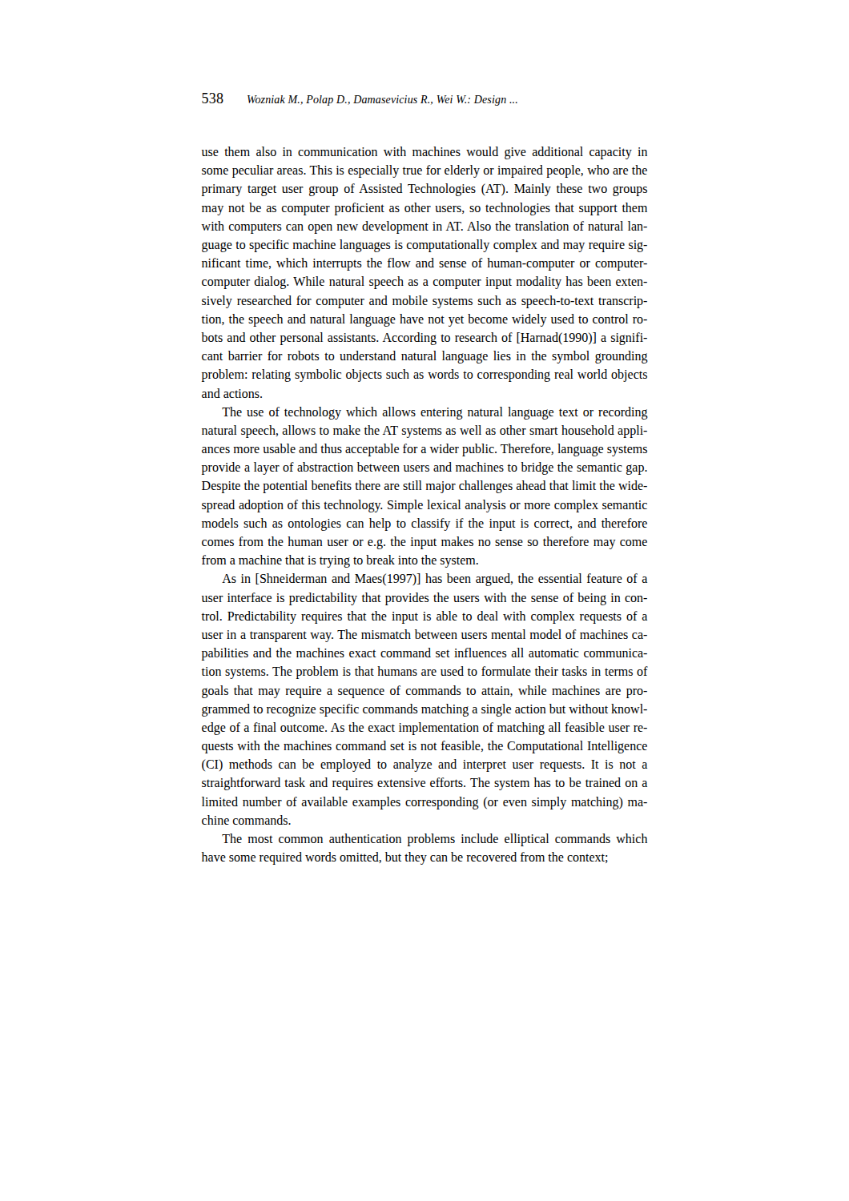538 Wozniak M., Polap D., Damasevicius R., Wei W.: Design ...
use them also in communication with machines would give additional capacity in some peculiar areas. This is especially true for elderly or impaired people, who are the primary target user group of Assisted Technologies (AT). Mainly these two groups may not be as computer proficient as other users, so technologies that support them with computers can open new development in AT. Also the translation of natural language to specific machine languages is computationally complex and may require significant time, which interrupts the flow and sense of human-computer or computer-computer dialog. While natural speech as a computer input modality has been extensively researched for computer and mobile systems such as speech-to-text transcription, the speech and natural language have not yet become widely used to control robots and other personal assistants. According to research of [Harnad(1990)] a significant barrier for robots to understand natural language lies in the symbol grounding problem: relating symbolic objects such as words to corresponding real world objects and actions.
The use of technology which allows entering natural language text or recording natural speech, allows to make the AT systems as well as other smart household appliances more usable and thus acceptable for a wider public. Therefore, language systems provide a layer of abstraction between users and machines to bridge the semantic gap. Despite the potential benefits there are still major challenges ahead that limit the widespread adoption of this technology. Simple lexical analysis or more complex semantic models such as ontologies can help to classify if the input is correct, and therefore comes from the human user or e.g. the input makes no sense so therefore may come from a machine that is trying to break into the system.
As in [Shneiderman and Maes(1997)] has been argued, the essential feature of a user interface is predictability that provides the users with the sense of being in control. Predictability requires that the input is able to deal with complex requests of a user in a transparent way. The mismatch between users mental model of machines capabilities and the machines exact command set influences all automatic communication systems. The problem is that humans are used to formulate their tasks in terms of goals that may require a sequence of commands to attain, while machines are programmed to recognize specific commands matching a single action but without knowledge of a final outcome. As the exact implementation of matching all feasible user requests with the machines command set is not feasible, the Computational Intelligence (CI) methods can be employed to analyze and interpret user requests. It is not a straightforward task and requires extensive efforts. The system has to be trained on a limited number of available examples corresponding (or even simply matching) machine commands.
The most common authentication problems include elliptical commands which have some required words omitted, but they can be recovered from the context;